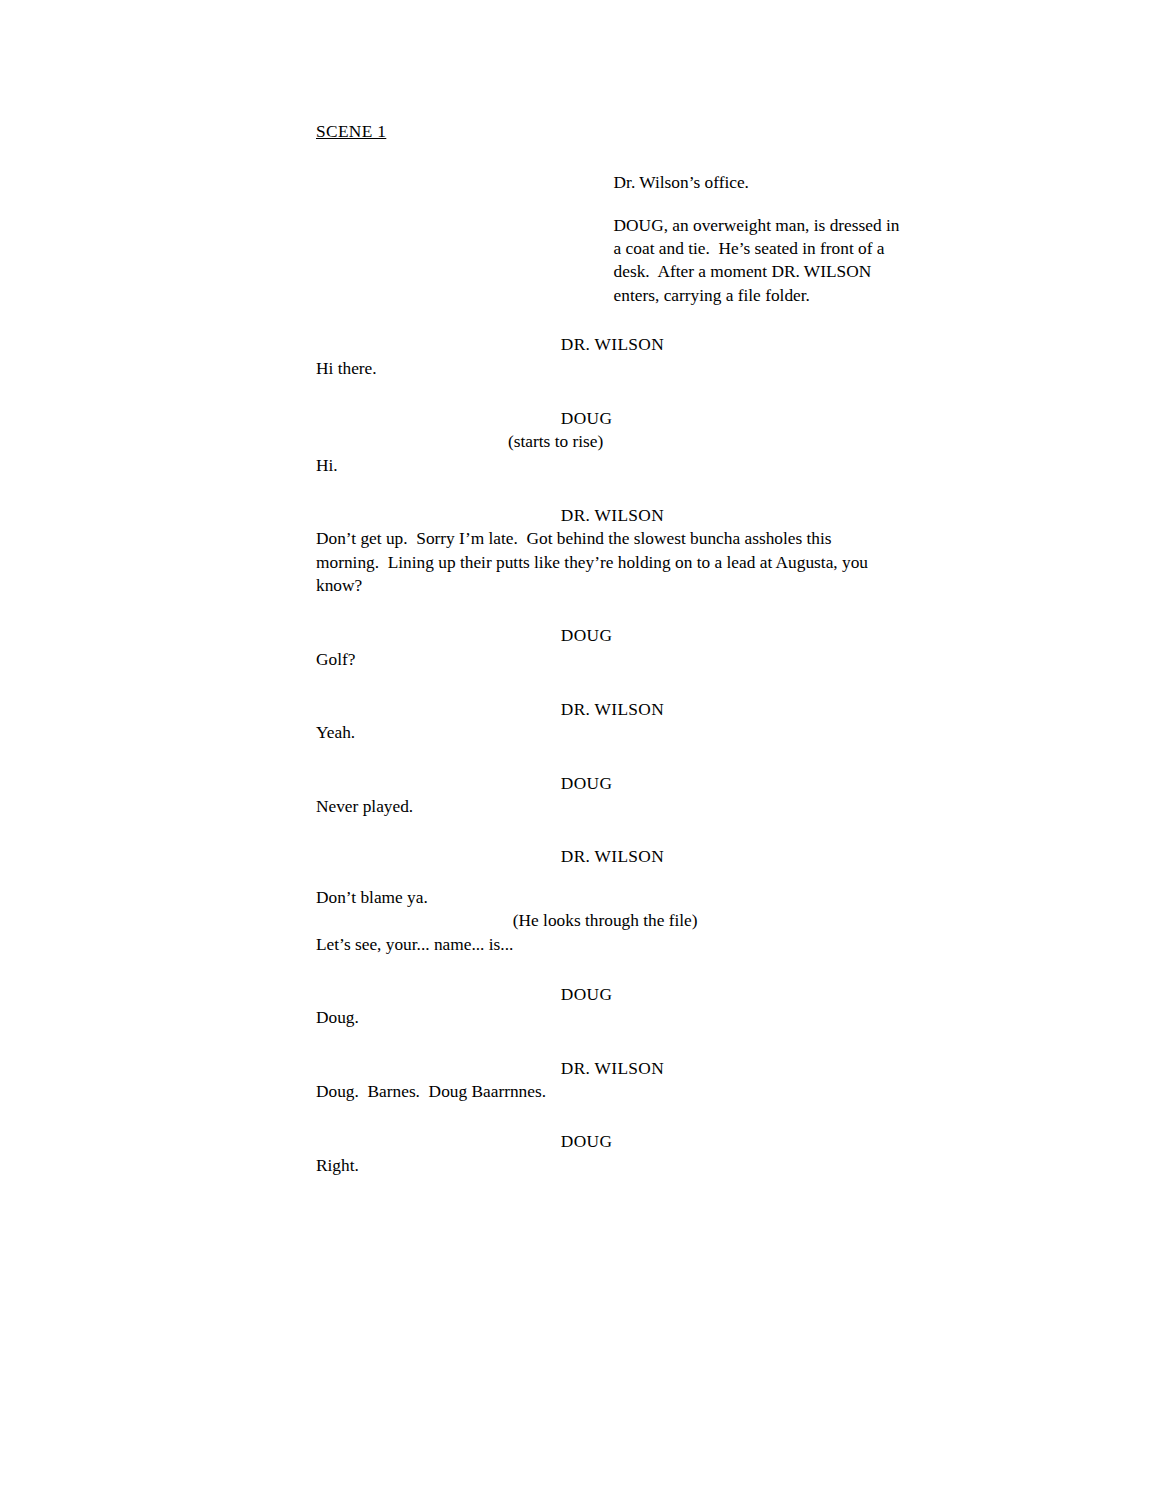SCENE 1
Dr. Wilson’s office.
DOUG, an overweight man, is dressed in a coat and tie. He’s seated in front of a desk. After a moment DR. WILSON enters, carrying a file folder.
DR. WILSON
Hi there.
DOUG
(starts to rise)
Hi.
DR. WILSON
Don’t get up. Sorry I’m late. Got behind the slowest buncha assholes this morning. Lining up their putts like they’re holding on to a lead at Augusta, you know?
DOUG
Golf?
DR. WILSON
Yeah.
DOUG
Never played.
DR. WILSON
Don’t blame ya.
(He looks through the file)
Let’s see, your... name... is...
DOUG
Doug.
DR. WILSON
Doug. Barnes. Doug Baarrnnes.
DOUG
Right.